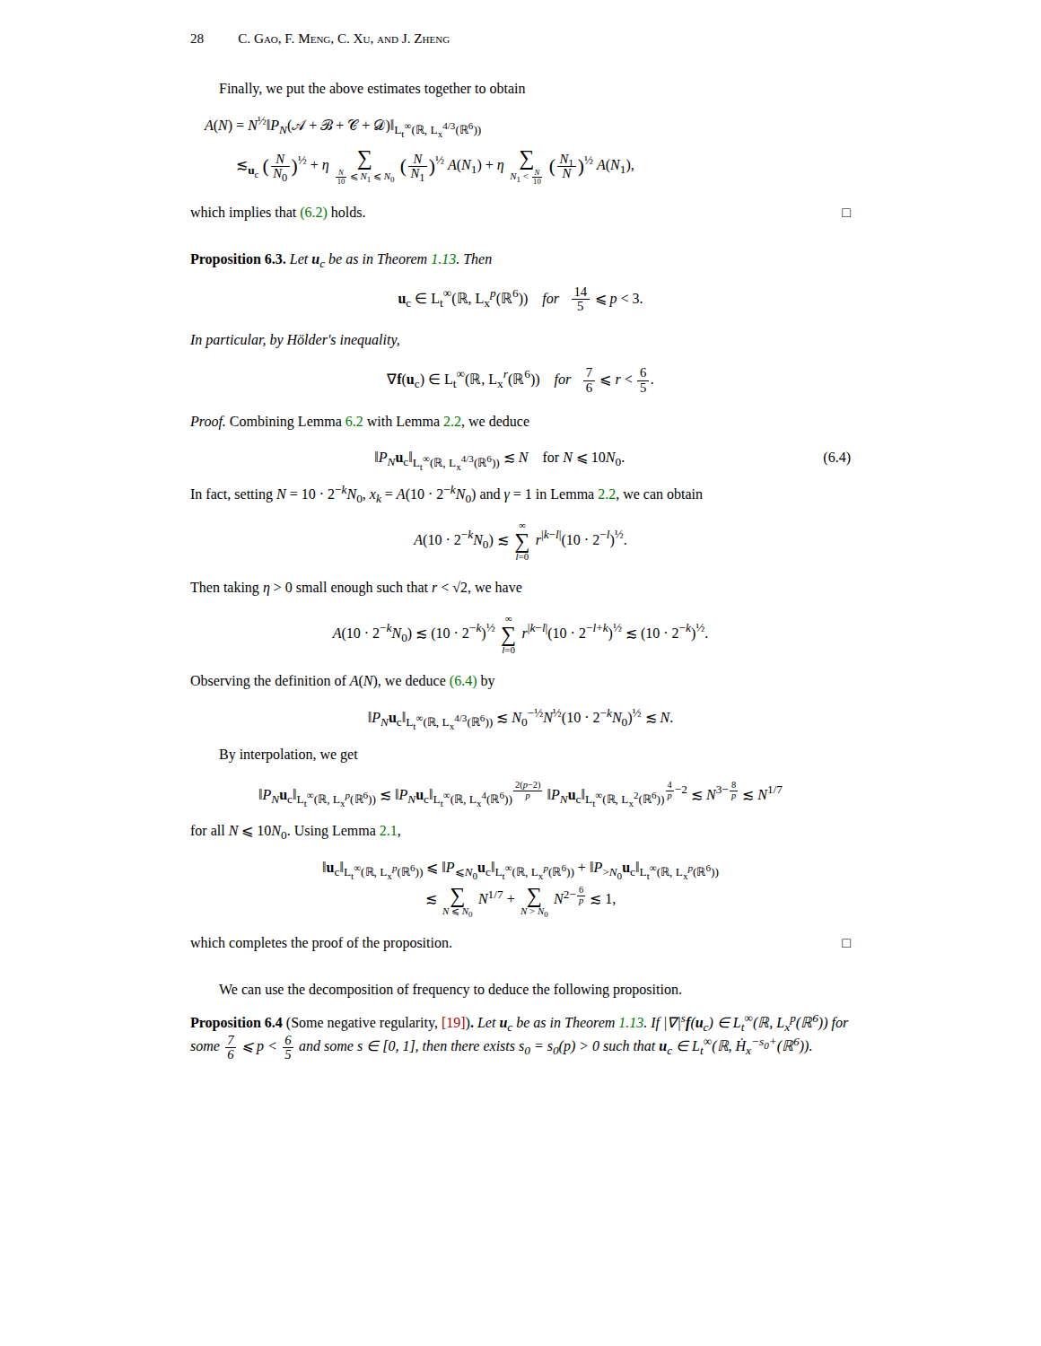28 C. Gao, F. Meng, C. Xu, and J. Zheng
Finally, we put the above estimates together to obtain
A(N) = N½‖PN(𝒜 + ℬ + 𝒞 + 𝒟)‖Lt∞(ℝ, Lx4/3(ℝ6))
≲uc (NN0)½ + η ∑N 10 ⩽ N1 ⩽ N0 (NN1)½ A(N1) + η ∑N1 < N 10 (N1 N)½ A(N1),
which implies that (6.2) holds. □
Proposition 6.3. Let uc be as in Theorem 1.13. Then
uc ∈ Lt∞(ℝ, Lxp(ℝ6)) for 145 ⩽ p < 3.
In particular, by Hölder's inequality,
∇f(uc) ∈ Lt∞(ℝ, Lxr(ℝ6)) for 76 ⩽ r < 65.
Proof. Combining Lemma 6.2 with Lemma 2.2, we deduce
‖PN uc‖Lt∞(ℝ, Lx4/3(ℝ6)) ≲ N for N ⩽ 10N0. (6.4)
In fact, setting N = 10 · 2−kN0, xk = A(10 · 2−kN0) and γ = 1 in Lemma 2.2, we can obtain
A(10 · 2−kN0) ≲ ∞∑l=0 r|k−l|(10 · 2−l)½.
Then taking η > 0 small enough such that r < √2, we have
A(10 · 2−kN0) ≲ (10 · 2−k)½ ∞∑l=0 r|k−l|(10 · 2−l+k)½ ≲ (10 · 2−k)½.
Observing the definition of A(N), we deduce (6.4) by
‖PN uc‖Lt∞(ℝ, Lx4/3(ℝ6)) ≲ N0−½N½(10 · 2−kN0)½ ≲ N.
By interpolation, we get
‖PN uc‖Lt∞(ℝ, Lxp(ℝ6)) ≲ ‖PN uc‖Lt∞(ℝ, Lx4(ℝ6))2(p−2) p ‖PN uc‖Lt∞(ℝ, Lx2(ℝ6))4 p−2 ≲ N3−8 p ≲ N1/7
for all N ⩽ 10N0. Using Lemma 2.1,
‖uc‖Lt∞(ℝ, Lxp(ℝ6)) ⩽ ‖P⩽N0uc‖Lt∞(ℝ, Lxp(ℝ6)) + ‖P>N0uc‖Lt∞(ℝ, Lxp(ℝ6))
≲ ∑N ⩽ N0 N1/7 + ∑N > N0 N2−6 p ≲ 1,
which completes the proof of the proposition. □
We can use the decomposition of frequency to deduce the following proposition.
Proposition 6.4 (Some negative regularity, [19]). Let uc be as in Theorem 1.13. If |∇|sf(uc) ∈ Lt∞(ℝ, Lxp(ℝ6)) for some 76 ⩽ p < 65 and some s ∈ [0, 1], then there exists s0 = s0(p) > 0 such that uc ∈ Lt∞(ℝ, Ḣx−s0+(ℝ6)).